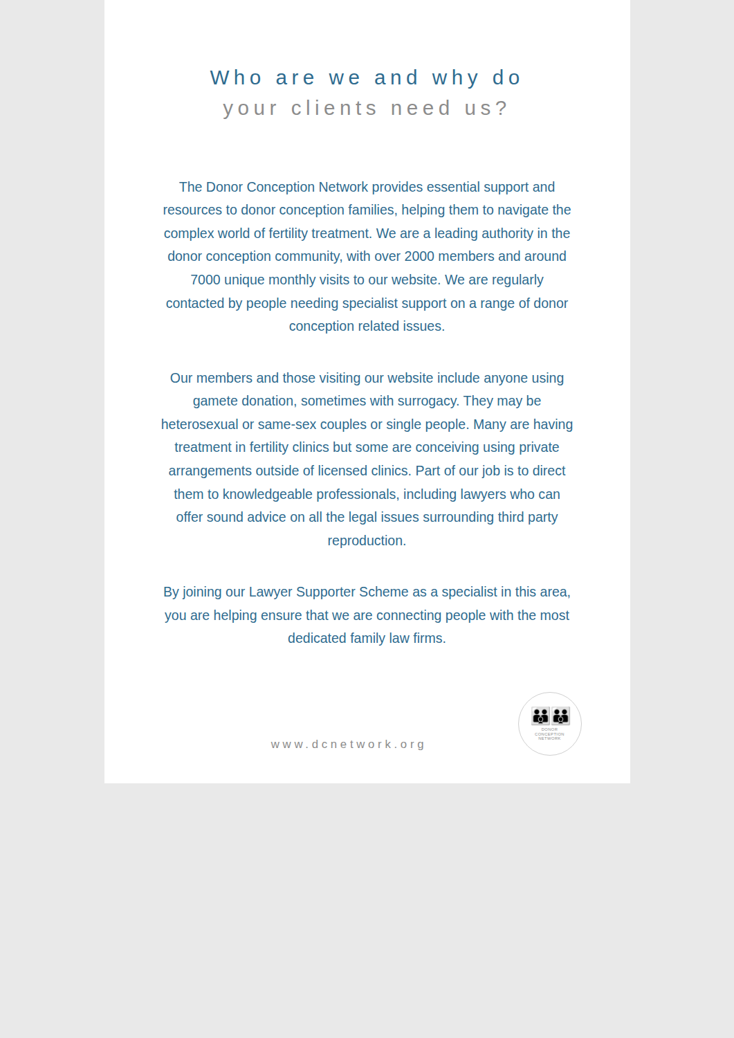Who are we and why do your clients need us?
The Donor Conception Network provides essential support and resources to donor conception families, helping them to navigate the complex world of fertility treatment. We are a leading authority in the donor conception community, with over 2000 members and around 7000 unique monthly visits to our website. We are regularly contacted by people needing specialist support on a range of donor conception related issues.
Our members and those visiting our website include anyone using gamete donation, sometimes with surrogacy. They may be heterosexual or same-sex couples or single people. Many are having treatment in fertility clinics but some are conceiving using private arrangements outside of licensed clinics. Part of our job is to direct them to knowledgeable professionals, including lawyers who can offer sound advice on all the legal issues surrounding third party reproduction.
By joining our Lawyer Supporter Scheme as a specialist in this area, you are helping ensure that we are connecting people with the most dedicated family law firms.
www.dcnetwork.org
👪👪
Donor
Conception
Network